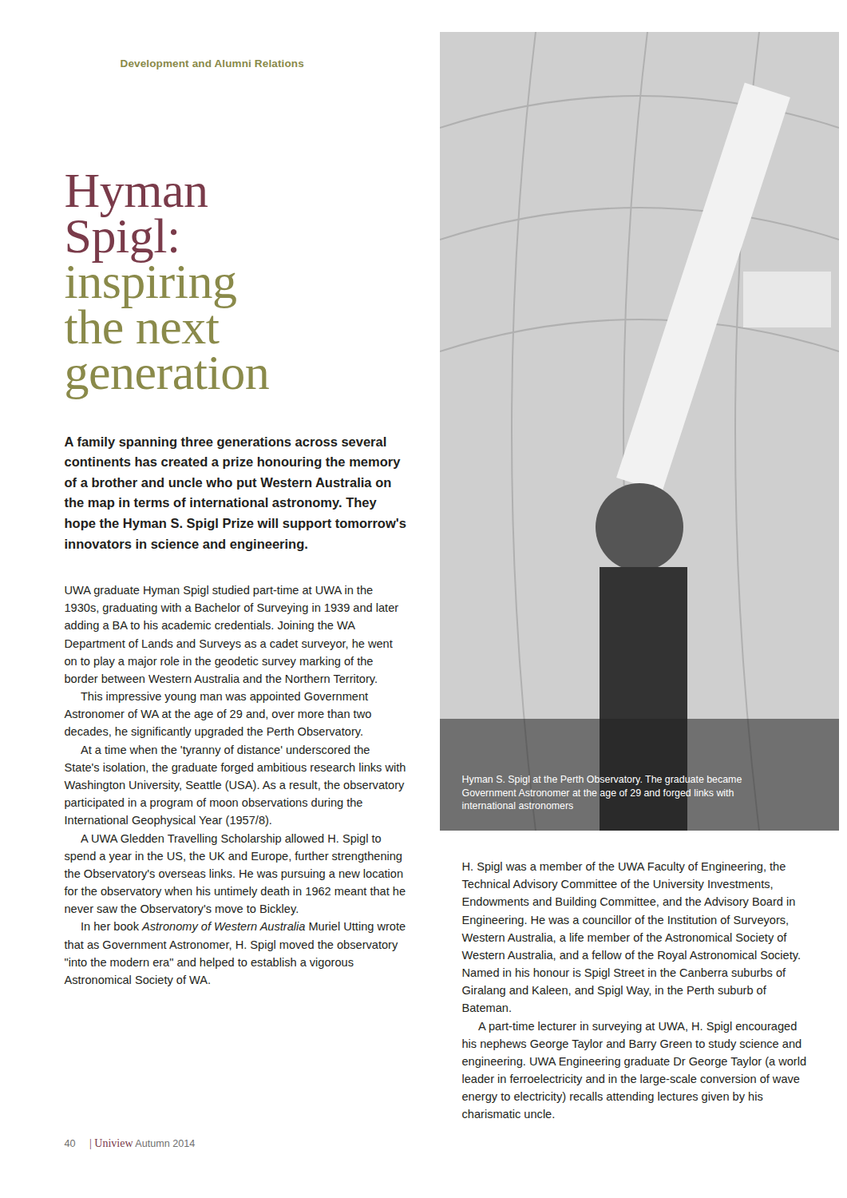Development and Alumni Relations
Hyman Spigl: inspiring the next generation
A family spanning three generations across several continents has created a prize honouring the memory of a brother and uncle who put Western Australia on the map in terms of international astronomy. They hope the Hyman S. Spigl Prize will support tomorrow's innovators in science and engineering.
UWA graduate Hyman Spigl studied part-time at UWA in the 1930s, graduating with a Bachelor of Surveying in 1939 and later adding a BA to his academic credentials. Joining the WA Department of Lands and Surveys as a cadet surveyor, he went on to play a major role in the geodetic survey marking of the border between Western Australia and the Northern Territory.
This impressive young man was appointed Government Astronomer of WA at the age of 29 and, over more than two decades, he significantly upgraded the Perth Observatory.
At a time when the 'tyranny of distance' underscored the State's isolation, the graduate forged ambitious research links with Washington University, Seattle (USA). As a result, the observatory participated in a program of moon observations during the International Geophysical Year (1957/8).
A UWA Gledden Travelling Scholarship allowed H. Spigl to spend a year in the US, the UK and Europe, further strengthening the Observatory's overseas links. He was pursuing a new location for the observatory when his untimely death in 1962 meant that he never saw the Observatory's move to Bickley.
In her book Astronomy of Western Australia Muriel Utting wrote that as Government Astronomer, H. Spigl moved the observatory "into the modern era" and helped to establish a vigorous Astronomical Society of WA.
Hyman S. Spigl at the Perth Observatory. The graduate became Government Astronomer at the age of 29 and forged links with international astronomers
H. Spigl was a member of the UWA Faculty of Engineering, the Technical Advisory Committee of the University Investments, Endowments and Building Committee, and the Advisory Board in Engineering. He was a councillor of the Institution of Surveyors, Western Australia, a life member of the Astronomical Society of Western Australia, and a fellow of the Royal Astronomical Society. Named in his honour is Spigl Street in the Canberra suburbs of Giralang and Kaleen, and Spigl Way, in the Perth suburb of Bateman.
A part-time lecturer in surveying at UWA, H. Spigl encouraged his nephews George Taylor and Barry Green to study science and engineering. UWA Engineering graduate Dr George Taylor (a world leader in ferroelectricity and in the large-scale conversion of wave energy to electricity) recalls attending lectures given by his charismatic uncle.
40 | Uniview Autumn 2014